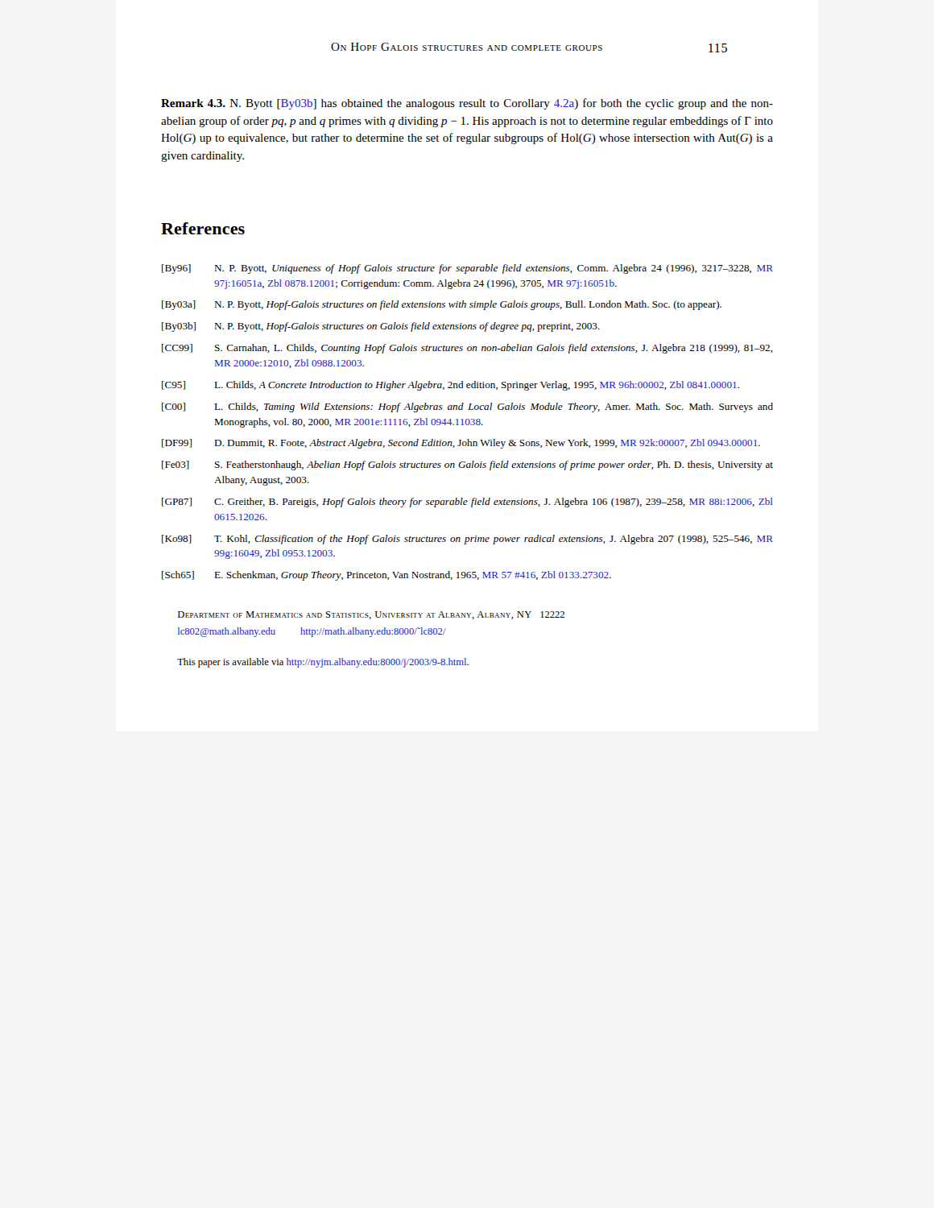On Hopf Galois structures and complete groups 115
Remark 4.3. N. Byott [By03b] has obtained the analogous result to Corollary 4.2a) for both the cyclic group and the non-abelian group of order pq, p and q primes with q dividing p − 1. His approach is not to determine regular embeddings of Γ into Hol(G) up to equivalence, but rather to determine the set of regular subgroups of Hol(G) whose intersection with Aut(G) is a given cardinality.
References
[By96]
N. P. Byott, Uniqueness of Hopf Galois structure for separable field extensions, Comm. Algebra 24 (1996), 3217–3228, MR 97j:16051a, Zbl 0878.12001; Corrigendum: Comm. Algebra 24 (1996), 3705, MR 97j:16051b.
[By03a]
N. P. Byott, Hopf-Galois structures on field extensions with simple Galois groups, Bull. London Math. Soc. (to appear).
[By03b]
N. P. Byott, Hopf-Galois structures on Galois field extensions of degree pq, preprint, 2003.
[CC99]
S. Carnahan, L. Childs, Counting Hopf Galois structures on non-abelian Galois field extensions, J. Algebra 218 (1999), 81–92, MR 2000e:12010, Zbl 0988.12003.
[C95]
L. Childs, A Concrete Introduction to Higher Algebra, 2nd edition, Springer Verlag, 1995, MR 96h:00002, Zbl 0841.00001.
[C00]
L. Childs, Taming Wild Extensions: Hopf Algebras and Local Galois Module Theory, Amer. Math. Soc. Math. Surveys and Monographs, vol. 80, 2000, MR 2001e:11116, Zbl 0944.11038.
[DF99]
D. Dummit, R. Foote, Abstract Algebra, Second Edition, John Wiley & Sons, New York, 1999, MR 92k:00007, Zbl 0943.00001.
[Fe03]
S. Featherstonhaugh, Abelian Hopf Galois structures on Galois field extensions of prime power order, Ph. D. thesis, University at Albany, August, 2003.
[GP87]
C. Greither, B. Pareigis, Hopf Galois theory for separable field extensions, J. Algebra 106 (1987), 239–258, MR 88i:12006, Zbl 0615.12026.
[Ko98]
T. Kohl, Classification of the Hopf Galois structures on prime power radical extensions, J. Algebra 207 (1998), 525–546, MR 99g:16049, Zbl 0953.12003.
[Sch65]
E. Schenkman, Group Theory, Princeton, Van Nostrand, 1965, MR 57 #416, Zbl 0133.27302.
Department of Mathematics and Statistics, University at Albany, Albany, NY 12222
lc802@math.albany.edu http://math.albany.edu:8000/˜lc802/
This paper is available via http://nyjm.albany.edu:8000/j/2003/9-8.html.